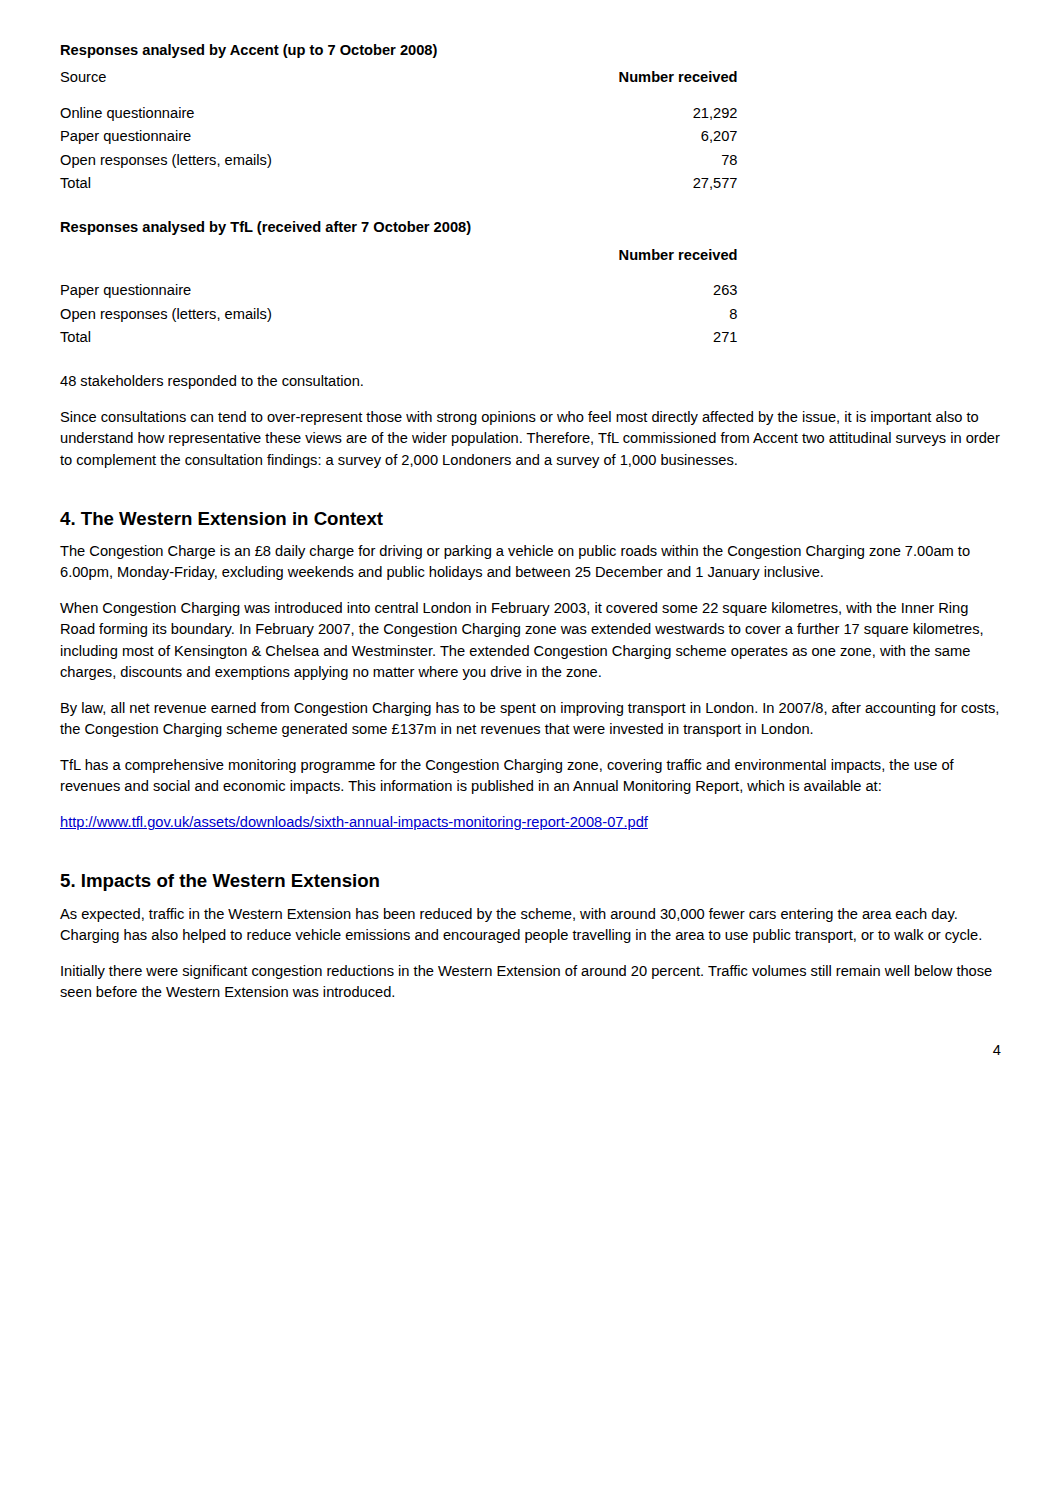Responses analysed by Accent (up to 7 October 2008)
| Source | Number received |
| Online questionnaire | 21,292 |
| Paper questionnaire | 6,207 |
| Open responses (letters, emails) | 78 |
| Total | 27,577 |
Responses analysed by TfL (received after 7 October 2008)
| | Number received |
| Paper questionnaire | 263 |
| Open responses (letters, emails) | 8 |
| Total | 271 |
48 stakeholders responded to the consultation.
Since consultations can tend to over-represent those with strong opinions or who feel most directly affected by the issue, it is important also to understand how representative these views are of the wider population. Therefore, TfL commissioned from Accent two attitudinal surveys in order to complement the consultation findings: a survey of 2,000 Londoners and a survey of 1,000 businesses.
4. The Western Extension in Context
The Congestion Charge is an £8 daily charge for driving or parking a vehicle on public roads within the Congestion Charging zone 7.00am to 6.00pm, Monday-Friday, excluding weekends and public holidays and between 25 December and 1 January inclusive.
When Congestion Charging was introduced into central London in February 2003, it covered some 22 square kilometres, with the Inner Ring Road forming its boundary. In February 2007, the Congestion Charging zone was extended westwards to cover a further 17 square kilometres, including most of Kensington & Chelsea and Westminster. The extended Congestion Charging scheme operates as one zone, with the same charges, discounts and exemptions applying no matter where you drive in the zone.
By law, all net revenue earned from Congestion Charging has to be spent on improving transport in London. In 2007/8, after accounting for costs, the Congestion Charging scheme generated some £137m in net revenues that were invested in transport in London.
TfL has a comprehensive monitoring programme for the Congestion Charging zone, covering traffic and environmental impacts, the use of revenues and social and economic impacts. This information is published in an Annual Monitoring Report, which is available at:
http://www.tfl.gov.uk/assets/downloads/sixth-annual-impacts-monitoring-report-2008-07.pdf
5. Impacts of the Western Extension
As expected, traffic in the Western Extension has been reduced by the scheme, with around 30,000 fewer cars entering the area each day. Charging has also helped to reduce vehicle emissions and encouraged people travelling in the area to use public transport, or to walk or cycle.
Initially there were significant congestion reductions in the Western Extension of around 20 percent. Traffic volumes still remain well below those seen before the Western Extension was introduced.
4